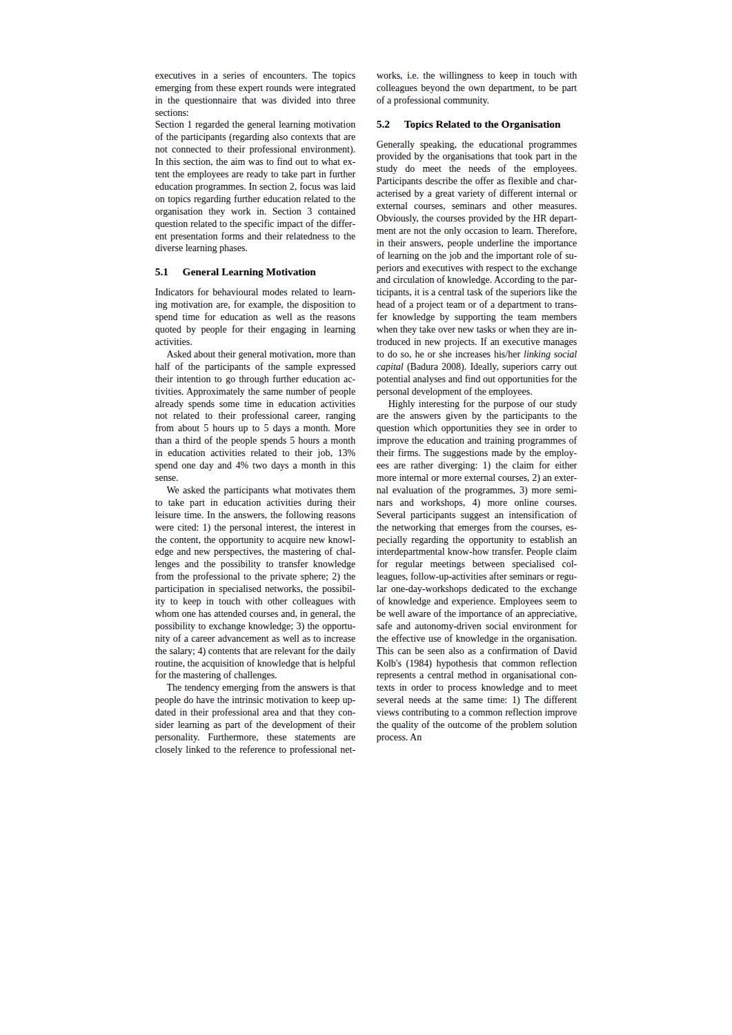executives in a series of encounters. The topics emerging from these expert rounds were integrated in the questionnaire that was divided into three sections:
Section 1 regarded the general learning motivation of the participants (regarding also contexts that are not connected to their professional environment). In this section, the aim was to find out to what extent the employees are ready to take part in further education programmes. In section 2, focus was laid on topics regarding further education related to the organisation they work in. Section 3 contained question related to the specific impact of the different presentation forms and their relatedness to the diverse learning phases.
5.1 General Learning Motivation
Indicators for behavioural modes related to learning motivation are, for example, the disposition to spend time for education as well as the reasons quoted by people for their engaging in learning activities.
Asked about their general motivation, more than half of the participants of the sample expressed their intention to go through further education activities. Approximately the same number of people already spends some time in education activities not related to their professional career, ranging from about 5 hours up to 5 days a month. More than a third of the people spends 5 hours a month in education activities related to their job, 13% spend one day and 4% two days a month in this sense.
We asked the participants what motivates them to take part in education activities during their leisure time. In the answers, the following reasons were cited: 1) the personal interest, the interest in the content, the opportunity to acquire new knowledge and new perspectives, the mastering of challenges and the possibility to transfer knowledge from the professional to the private sphere; 2) the participation in specialised networks, the possibility to keep in touch with other colleagues with whom one has attended courses and, in general, the possibility to exchange knowledge; 3) the opportunity of a career advancement as well as to increase the salary; 4) contents that are relevant for the daily routine, the acquisition of knowledge that is helpful for the mastering of challenges.
The tendency emerging from the answers is that people do have the intrinsic motivation to keep updated in their professional area and that they consider learning as part of the development of their personality. Furthermore, these statements are closely linked to the reference to professional networks, i.e. the willingness to keep in touch with colleagues beyond the own department, to be part of a professional community.
5.2 Topics Related to the Organisation
Generally speaking, the educational programmes provided by the organisations that took part in the study do meet the needs of the employees. Participants describe the offer as flexible and characterised by a great variety of different internal or external courses, seminars and other measures. Obviously, the courses provided by the HR department are not the only occasion to learn. Therefore, in their answers, people underline the importance of learning on the job and the important role of superiors and executives with respect to the exchange and circulation of knowledge. According to the participants, it is a central task of the superiors like the head of a project team or of a department to transfer knowledge by supporting the team members when they take over new tasks or when they are introduced in new projects. If an executive manages to do so, he or she increases his/her linking social capital (Badura 2008). Ideally, superiors carry out potential analyses and find out opportunities for the personal development of the employees.
Highly interesting for the purpose of our study are the answers given by the participants to the question which opportunities they see in order to improve the education and training programmes of their firms. The suggestions made by the employees are rather diverging: 1) the claim for either more internal or more external courses, 2) an external evaluation of the programmes, 3) more seminars and workshops, 4) more online courses. Several participants suggest an intensification of the networking that emerges from the courses, especially regarding the opportunity to establish an interdepartmental know-how transfer. People claim for regular meetings between specialised colleagues, follow-up-activities after seminars or regular one-day-workshops dedicated to the exchange of knowledge and experience. Employees seem to be well aware of the importance of an appreciative, safe and autonomy-driven social environment for the effective use of knowledge in the organisation. This can be seen also as a confirmation of David Kolb's (1984) hypothesis that common reflection represents a central method in organisational contexts in order to process knowledge and to meet several needs at the same time: 1) The different views contributing to a common reflection improve the quality of the outcome of the problem solution process. An